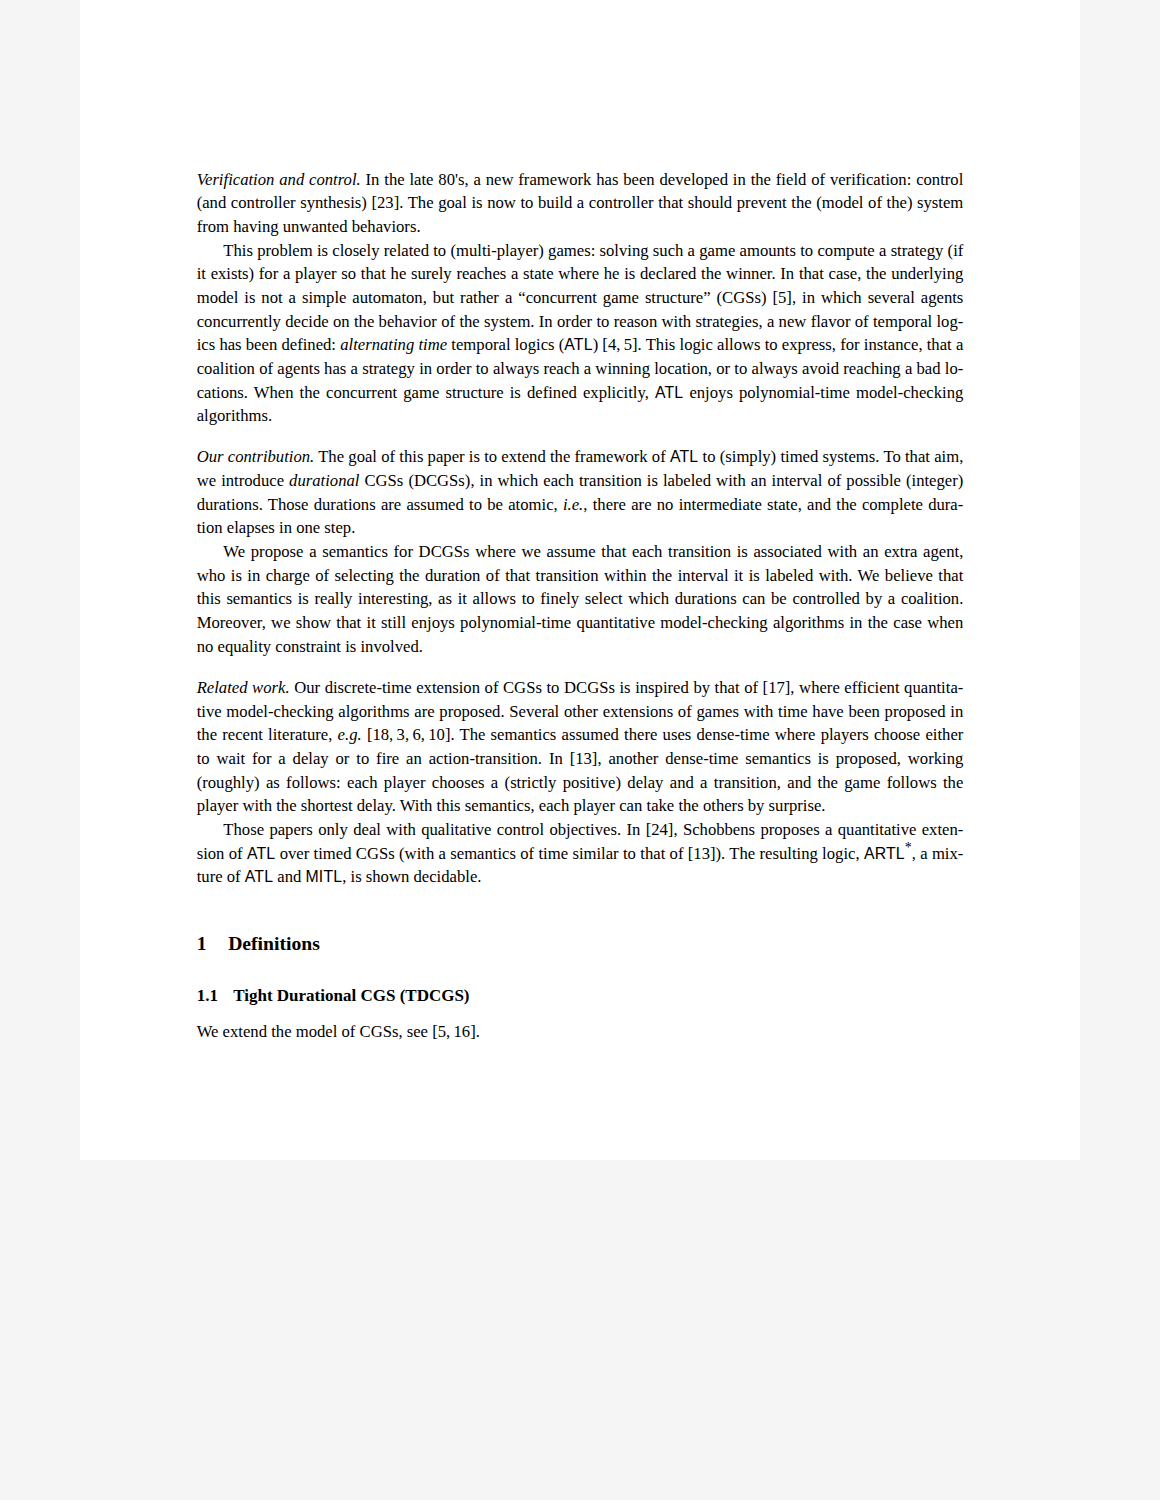Verification and control. In the late 80's, a new framework has been developed in the field of verification: control (and controller synthesis) [23]. The goal is now to build a controller that should prevent the (model of the) system from having unwanted behaviors.
This problem is closely related to (multi-player) games: solving such a game amounts to compute a strategy (if it exists) for a player so that he surely reaches a state where he is declared the winner. In that case, the underlying model is not a simple automaton, but rather a “concurrent game structure” (CGSs) [5], in which several agents concurrently decide on the behavior of the system. In order to reason with strategies, a new flavor of temporal logics has been defined: alternating time temporal logics (ATL) [4, 5]. This logic allows to express, for instance, that a coalition of agents has a strategy in order to always reach a winning location, or to always avoid reaching a bad locations. When the concurrent game structure is defined explicitly, ATL enjoys polynomial-time model-checking algorithms.
Our contribution. The goal of this paper is to extend the framework of ATL to (simply) timed systems. To that aim, we introduce durational CGSs (DCGSs), in which each transition is labeled with an interval of possible (integer) durations. Those durations are assumed to be atomic, i.e., there are no intermediate state, and the complete duration elapses in one step.
We propose a semantics for DCGSs where we assume that each transition is associated with an extra agent, who is in charge of selecting the duration of that transition within the interval it is labeled with. We believe that this semantics is really interesting, as it allows to finely select which durations can be controlled by a coalition. Moreover, we show that it still enjoys polynomial-time quantitative model-checking algorithms in the case when no equality constraint is involved.
Related work. Our discrete-time extension of CGSs to DCGSs is inspired by that of [17], where efficient quantitative model-checking algorithms are proposed. Several other extensions of games with time have been proposed in the recent literature, e.g. [18, 3, 6, 10]. The semantics assumed there uses dense-time where players choose either to wait for a delay or to fire an action-transition. In [13], another dense-time semantics is proposed, working (roughly) as follows: each player chooses a (strictly positive) delay and a transition, and the game follows the player with the shortest delay. With this semantics, each player can take the others by surprise.
Those papers only deal with qualitative control objectives. In [24], Schobbens proposes a quantitative extension of ATL over timed CGSs (with a semantics of time similar to that of [13]). The resulting logic, ARTL*, a mixture of ATL and MITL, is shown decidable.
1 Definitions
1.1 Tight Durational CGS (TDCGS)
We extend the model of CGSs, see [5, 16].